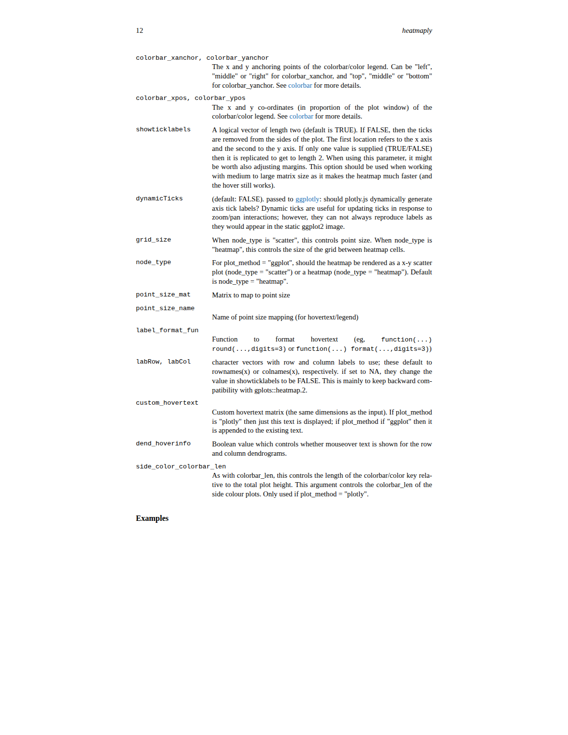12 heatmaply
colorbar_xanchor, colorbar_yanchor
The x and y anchoring points of the colorbar/color legend. Can be "left", "middle" or "right" for colorbar_xanchor, and "top", "middle" or "bottom" for colorbar_yanchor. See colorbar for more details.
colorbar_xpos, colorbar_ypos
The x and y co-ordinates (in proportion of the plot window) of the colorbar/color legend. See colorbar for more details.
showticklabels
A logical vector of length two (default is TRUE). If FALSE, then the ticks are removed from the sides of the plot. The first location refers to the x axis and the second to the y axis. If only one value is supplied (TRUE/FALSE) then it is replicated to get to length 2. When using this parameter, it might be worth also adjusting margins. This option should be used when working with medium to large matrix size as it makes the heatmap much faster (and the hover still works).
dynamicTicks
(default: FALSE). passed to ggplotly: should plotly.js dynamically generate axis tick labels? Dynamic ticks are useful for updating ticks in response to zoom/pan interactions; however, they can not always reproduce labels as they would appear in the static ggplot2 image.
grid_size
When node_type is "scatter", this controls point size. When node_type is "heatmap", this controls the size of the grid between heatmap cells.
node_type
For plot_method = "ggplot", should the heatmap be rendered as a x-y scatter plot (node_type = "scatter") or a heatmap (node_type = "heatmap"). Default is node_type = "heatmap".
point_size_mat
Matrix to map to point size
point_size_name
Name of point size mapping (for hovertext/legend)
label_format_fun
Function to format hovertext (eg, function(...) round(...,digits=3) or function(...) format(...,digits=3))
labRow, labCol
character vectors with row and column labels to use; these default to rownames(x) or colnames(x), respectively. if set to NA, they change the value in showticklabels to be FALSE. This is mainly to keep backward compatibility with gplots::heatmap.2.
custom_hovertext
Custom hovertext matrix (the same dimensions as the input). If plot_method is "plotly" then just this text is displayed; if plot_method if "ggplot" then it is appended to the existing text.
dend_hoverinfo
Boolean value which controls whether mouseover text is shown for the row and column dendrograms.
side_color_colorbar_len
As with colorbar_len, this controls the length of the colorbar/color key relative to the total plot height. This argument controls the colorbar_len of the side colour plots. Only used if plot_method = "plotly".
Examples